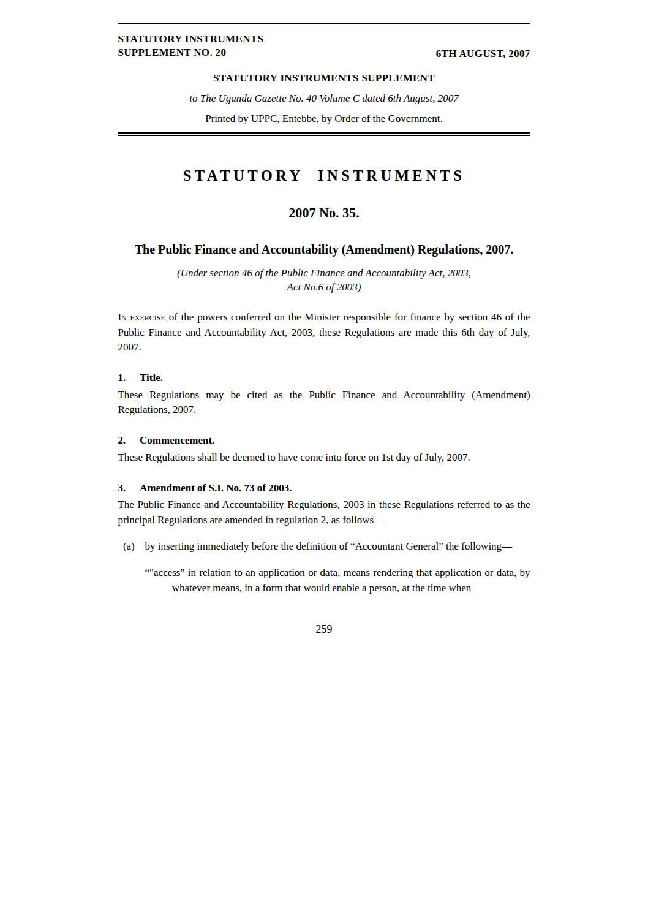Statutory Instruments
Supplement No. 20
6th August, 2007
Statutory Instruments Supplement
to The Uganda Gazette No. 40 Volume C dated 6th August, 2007
Printed by UPPC, Entebbe, by Order of the Government.
Statutory Instruments
2007 No. 35.
The Public Finance and Accountability (Amendment) Regulations, 2007.
(Under section 46 of the Public Finance and Accountability Act, 2003,
Act No.6 of 2003)
In exercise of the powers conferred on the Minister responsible for finance by section 46 of the Public Finance and Accountability Act, 2003, these Regulations are made this 6th day of July, 2007.
1. Title.
These Regulations may be cited as the Public Finance and Accountability (Amendment) Regulations, 2007.
2. Commencement.
These Regulations shall be deemed to have come into force on 1st day of July, 2007.
3. Amendment of S.I. No. 73 of 2003.
The Public Finance and Accountability Regulations, 2003 in these Regulations referred to as the principal Regulations are amended in regulation 2, as follows—
(a) by inserting immediately before the definition of “Accountant General” the following—
“"access" in relation to an application or data, means rendering that application or data, by whatever means, in a form that would enable a person, at the time when
259